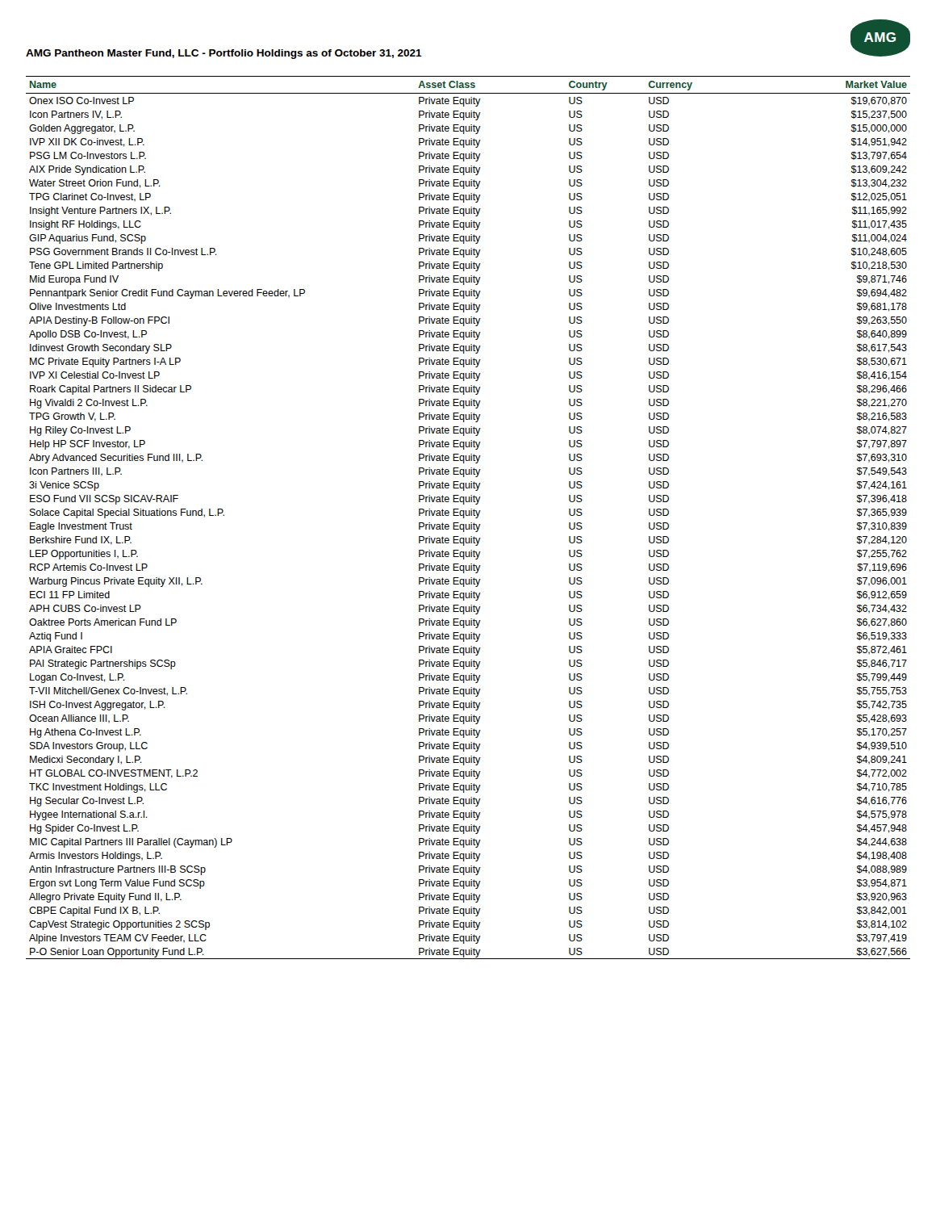AMG
AMG Pantheon Master Fund, LLC - Portfolio Holdings as of October 31, 2021
| Name | Asset Class | Country | Currency | Market Value |
| --- | --- | --- | --- | --- |
| Onex ISO Co-Invest LP | Private Equity | US | USD | $19,670,870 |
| Icon Partners IV, L.P. | Private Equity | US | USD | $15,237,500 |
| Golden Aggregator, L.P. | Private Equity | US | USD | $15,000,000 |
| IVP XII DK Co-invest, L.P. | Private Equity | US | USD | $14,951,942 |
| PSG LM Co-Investors L.P. | Private Equity | US | USD | $13,797,654 |
| AIX Pride Syndication L.P. | Private Equity | US | USD | $13,609,242 |
| Water Street Orion Fund, L.P. | Private Equity | US | USD | $13,304,232 |
| TPG Clarinet Co-Invest, LP | Private Equity | US | USD | $12,025,051 |
| Insight Venture Partners IX, L.P. | Private Equity | US | USD | $11,165,992 |
| Insight RF Holdings, LLC | Private Equity | US | USD | $11,017,435 |
| GIP Aquarius Fund, SCSp | Private Equity | US | USD | $11,004,024 |
| PSG Government Brands II Co-Invest L.P. | Private Equity | US | USD | $10,248,605 |
| Tene GPL Limited Partnership | Private Equity | US | USD | $10,218,530 |
| Mid Europa Fund IV | Private Equity | US | USD | $9,871,746 |
| Pennantpark Senior Credit Fund Cayman Levered Feeder, LP | Private Equity | US | USD | $9,694,482 |
| Olive Investments Ltd | Private Equity | US | USD | $9,681,178 |
| APIA Destiny-B Follow-on FPCI | Private Equity | US | USD | $9,263,550 |
| Apollo DSB Co-Invest, L.P | Private Equity | US | USD | $8,640,899 |
| Idinvest Growth Secondary SLP | Private Equity | US | USD | $8,617,543 |
| MC Private Equity Partners I-A LP | Private Equity | US | USD | $8,530,671 |
| IVP XI Celestial Co-Invest LP | Private Equity | US | USD | $8,416,154 |
| Roark Capital Partners II Sidecar LP | Private Equity | US | USD | $8,296,466 |
| Hg Vivaldi 2 Co-Invest L.P. | Private Equity | US | USD | $8,221,270 |
| TPG Growth V, L.P. | Private Equity | US | USD | $8,216,583 |
| Hg Riley Co-Invest L.P | Private Equity | US | USD | $8,074,827 |
| Help HP SCF Investor, LP | Private Equity | US | USD | $7,797,897 |
| Abry Advanced Securities Fund III, L.P. | Private Equity | US | USD | $7,693,310 |
| Icon Partners III, L.P. | Private Equity | US | USD | $7,549,543 |
| 3i Venice SCSp | Private Equity | US | USD | $7,424,161 |
| ESO Fund VII SCSp SICAV-RAIF | Private Equity | US | USD | $7,396,418 |
| Solace Capital Special Situations Fund, L.P. | Private Equity | US | USD | $7,365,939 |
| Eagle Investment Trust | Private Equity | US | USD | $7,310,839 |
| Berkshire Fund IX, L.P. | Private Equity | US | USD | $7,284,120 |
| LEP Opportunities I, L.P. | Private Equity | US | USD | $7,255,762 |
| RCP Artemis Co-Invest LP | Private Equity | US | USD | $7,119,696 |
| Warburg Pincus Private Equity XII, L.P. | Private Equity | US | USD | $7,096,001 |
| ECI 11 FP Limited | Private Equity | US | USD | $6,912,659 |
| APH CUBS Co-invest LP | Private Equity | US | USD | $6,734,432 |
| Oaktree Ports American Fund LP | Private Equity | US | USD | $6,627,860 |
| Aztiq Fund I | Private Equity | US | USD | $6,519,333 |
| APIA Graitec FPCI | Private Equity | US | USD | $5,872,461 |
| PAI Strategic Partnerships SCSp | Private Equity | US | USD | $5,846,717 |
| Logan Co-Invest, L.P. | Private Equity | US | USD | $5,799,449 |
| T-VII Mitchell/Genex Co-Invest, L.P. | Private Equity | US | USD | $5,755,753 |
| ISH Co-Invest Aggregator, L.P. | Private Equity | US | USD | $5,742,735 |
| Ocean Alliance III, L.P. | Private Equity | US | USD | $5,428,693 |
| Hg Athena Co-Invest L.P. | Private Equity | US | USD | $5,170,257 |
| SDA Investors Group, LLC | Private Equity | US | USD | $4,939,510 |
| Medicxi Secondary I, L.P. | Private Equity | US | USD | $4,809,241 |
| HT GLOBAL CO-INVESTMENT, L.P.2 | Private Equity | US | USD | $4,772,002 |
| TKC Investment Holdings, LLC | Private Equity | US | USD | $4,710,785 |
| Hg Secular Co-Invest L.P. | Private Equity | US | USD | $4,616,776 |
| Hygee International S.a.r.l. | Private Equity | US | USD | $4,575,978 |
| Hg Spider Co-Invest L.P. | Private Equity | US | USD | $4,457,948 |
| MIC Capital Partners III Parallel (Cayman) LP | Private Equity | US | USD | $4,244,638 |
| Armis Investors Holdings, L.P. | Private Equity | US | USD | $4,198,408 |
| Antin Infrastructure Partners III-B SCSp | Private Equity | US | USD | $4,088,989 |
| Ergon svt Long Term Value Fund SCSp | Private Equity | US | USD | $3,954,871 |
| Allegro Private Equity Fund II, L.P. | Private Equity | US | USD | $3,920,963 |
| CBPE Capital Fund IX B, L.P. | Private Equity | US | USD | $3,842,001 |
| CapVest Strategic Opportunities 2 SCSp | Private Equity | US | USD | $3,814,102 |
| Alpine Investors TEAM CV Feeder, LLC | Private Equity | US | USD | $3,797,419 |
| P-O Senior Loan Opportunity Fund L.P. | Private Equity | US | USD | $3,627,566 |